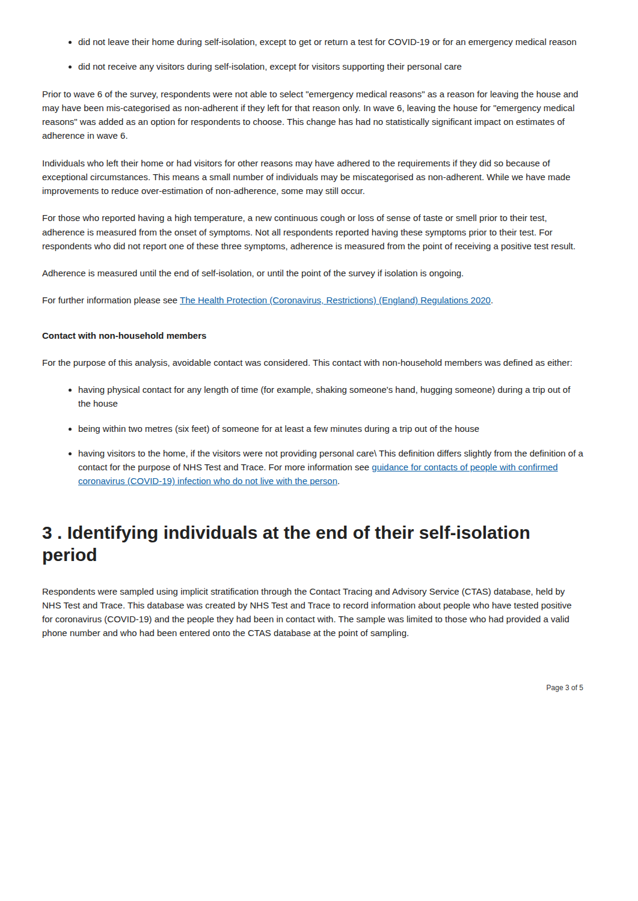did not leave their home during self-isolation, except to get or return a test for COVID-19 or for an emergency medical reason
did not receive any visitors during self-isolation, except for visitors supporting their personal care
Prior to wave 6 of the survey, respondents were not able to select "emergency medical reasons" as a reason for leaving the house and may have been mis-categorised as non-adherent if they left for that reason only. In wave 6, leaving the house for "emergency medical reasons" was added as an option for respondents to choose. This change has had no statistically significant impact on estimates of adherence in wave 6.
Individuals who left their home or had visitors for other reasons may have adhered to the requirements if they did so because of exceptional circumstances. This means a small number of individuals may be miscategorised as non-adherent. While we have made improvements to reduce over-estimation of non-adherence, some may still occur.
For those who reported having a high temperature, a new continuous cough or loss of sense of taste or smell prior to their test, adherence is measured from the onset of symptoms. Not all respondents reported having these symptoms prior to their test. For respondents who did not report one of these three symptoms, adherence is measured from the point of receiving a positive test result.
Adherence is measured until the end of self-isolation, or until the point of the survey if isolation is ongoing.
For further information please see The Health Protection (Coronavirus, Restrictions) (England) Regulations 2020.
Contact with non-household members
For the purpose of this analysis, avoidable contact was considered. This contact with non-household members was defined as either:
having physical contact for any length of time (for example, shaking someone's hand, hugging someone) during a trip out of the house
being within two metres (six feet) of someone for at least a few minutes during a trip out of the house
having visitors to the home, if the visitors were not providing personal care\ This definition differs slightly from the definition of a contact for the purpose of NHS Test and Trace. For more information see guidance for contacts of people with confirmed coronavirus (COVID-19) infection who do not live with the person.
3 . Identifying individuals at the end of their self-isolation period
Respondents were sampled using implicit stratification through the Contact Tracing and Advisory Service (CTAS) database, held by NHS Test and Trace. This database was created by NHS Test and Trace to record information about people who have tested positive for coronavirus (COVID-19) and the people they had been in contact with. The sample was limited to those who had provided a valid phone number and who had been entered onto the CTAS database at the point of sampling.
Page 3 of 5